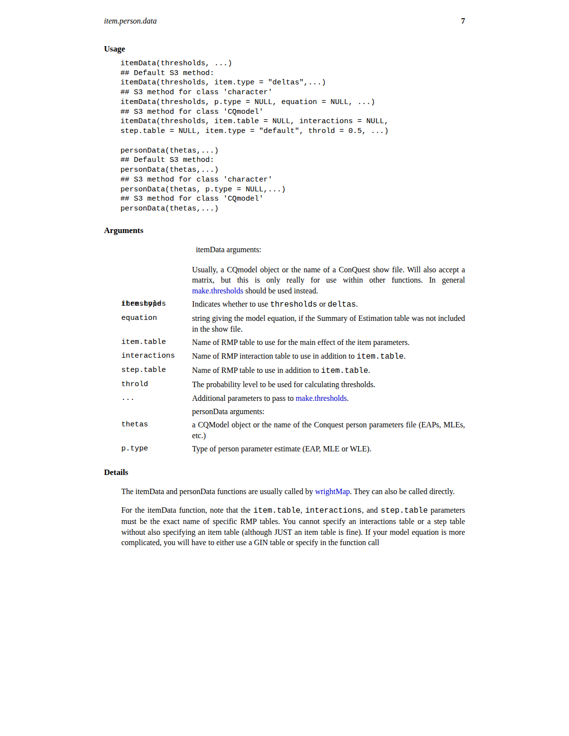item.person.data 7
Usage
itemData(thresholds, ...)
## Default S3 method:
itemData(thresholds, item.type = "deltas",...)
## S3 method for class 'character'
itemData(thresholds, p.type = NULL, equation = NULL, ...)
## S3 method for class 'CQmodel'
itemData(thresholds, item.table = NULL, interactions = NULL,
step.table = NULL, item.type = "default", throld = 0.5, ...)

personData(thetas,...)
## Default S3 method:
personData(thetas,...)
## S3 method for class 'character'
personData(thetas, p.type = NULL,...)
## S3 method for class 'CQmodel'
personData(thetas,...)
Arguments
itemData arguments:
| | Usually, a CQmodel object or the name of a ConQuest show file. Will also accept a matrix, but this is only really for use within other functions. In general make.thresholds should be used instead. |
| thresholds item.type | Indicates whether to use thresholds or deltas . |
| equation | string giving the model equation, if the Summary of Estimation table was not included in the show file. |
| item.table | Name of RMP table to use for the main effect of the item parameters. |
| interactions | Name of RMP interaction table to use in addition to item.table . |
| step.table | Name of RMP table to use in addition to item.table . |
| throld | The probability level to be used for calculating thresholds. |
| ... | Additional parameters to pass to make.thresholds . |
| | personData arguments: |
| thetas | a CQModel object or the name of the Conquest person parameters file (EAPs, MLEs, etc.) |
| p.type | Type of person parameter estimate (EAP, MLE or WLE). |
Details
The itemData and personData functions are usually called by wrightMap. They can also be called directly.
For the itemData function, note that the item.table, interactions, and step.table parameters must be the exact name of specific RMP tables. You cannot specify an interactions table or a step table without also specifying an item table (although JUST an item table is fine). If your model equation is more complicated, you will have to either use a GIN table or specify in the function call